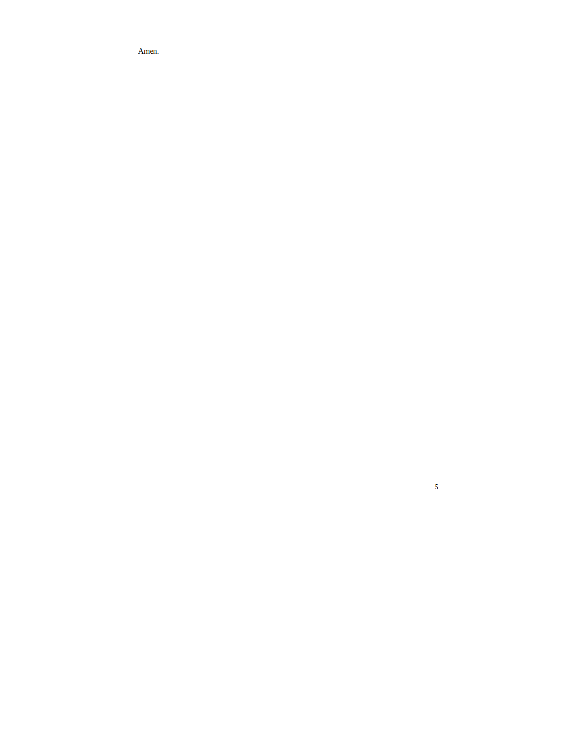Amen.
5